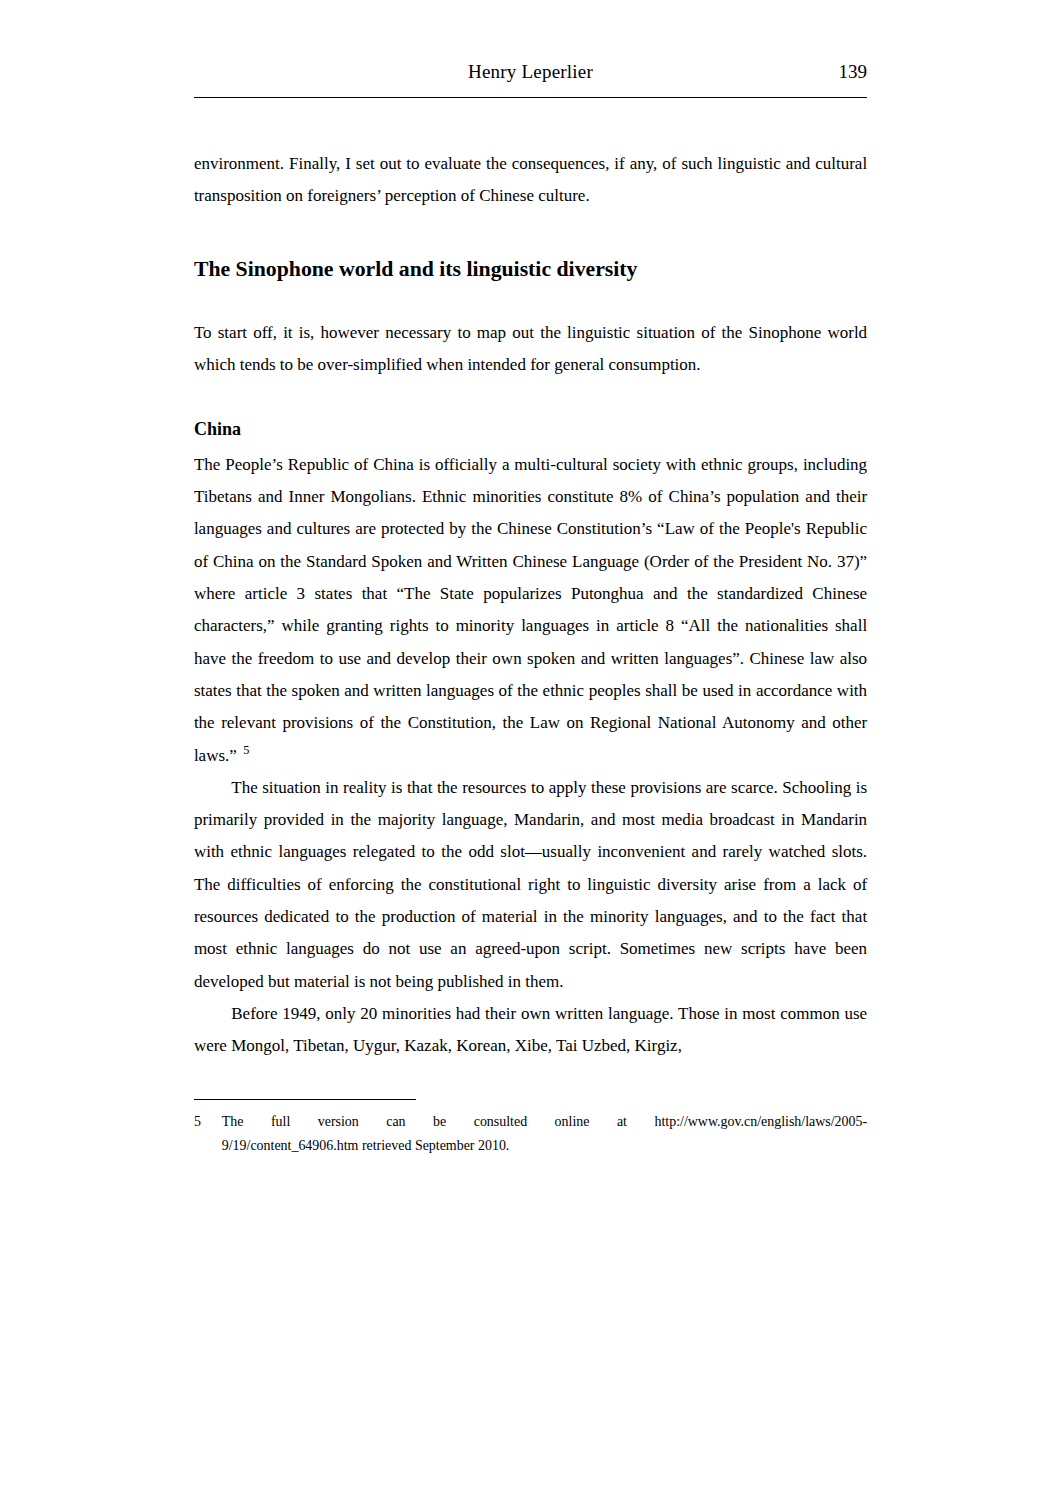Henry Leperlier 139
environment. Finally, I set out to evaluate the consequences, if any, of such linguistic and cultural transposition on foreigners’ perception of Chinese culture.
The Sinophone world and its linguistic diversity
To start off, it is, however necessary to map out the linguistic situation of the Sinophone world which tends to be over-simplified when intended for general consumption.
China
The People’s Republic of China is officially a multi-cultural society with ethnic groups, including Tibetans and Inner Mongolians. Ethnic minorities constitute 8% of China’s population and their languages and cultures are protected by the Chinese Constitution’s “Law of the People's Republic of China on the Standard Spoken and Written Chinese Language (Order of the President No. 37)” where article 3 states that “The State popularizes Putonghua and the standardized Chinese characters,” while granting rights to minority languages in article 8 “All the nationalities shall have the freedom to use and develop their own spoken and written languages”. Chinese law also states that the spoken and written languages of the ethnic peoples shall be used in accordance with the relevant provisions of the Constitution, the Law on Regional National Autonomy and other laws.” 5
The situation in reality is that the resources to apply these provisions are scarce. Schooling is primarily provided in the majority language, Mandarin, and most media broadcast in Mandarin with ethnic languages relegated to the odd slot—usually inconvenient and rarely watched slots. The difficulties of enforcing the constitutional right to linguistic diversity arise from a lack of resources dedicated to the production of material in the minority languages, and to the fact that most ethnic languages do not use an agreed-upon script. Sometimes new scripts have been developed but material is not being published in them.
Before 1949, only 20 minorities had their own written language. Those in most common use were Mongol, Tibetan, Uygur, Kazak, Korean, Xibe, Tai Uzbed, Kirgiz,
5 The full version can be consulted online at http://www.gov.cn/english/laws/2005- 9/19/content_64906.htm retrieved September 2010.